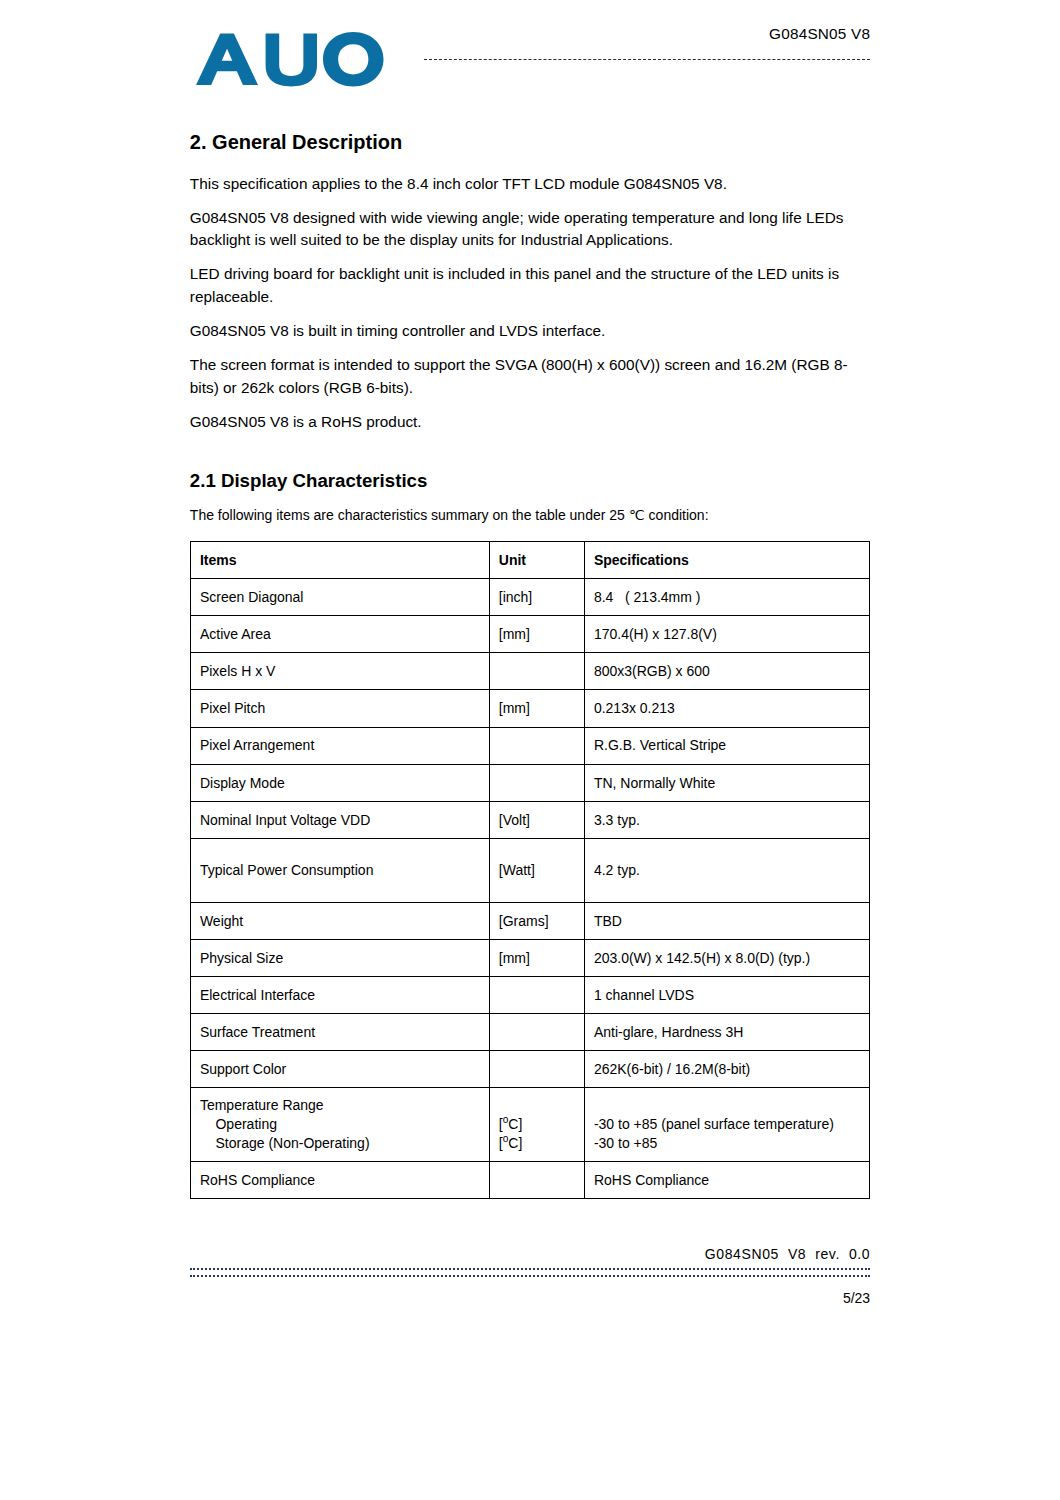G084SN05 V8
2. General Description
This specification applies to the 8.4 inch color TFT LCD module G084SN05 V8.
G084SN05 V8 designed with wide viewing angle; wide operating temperature and long life LEDs backlight is well suited to be the display units for Industrial Applications.
LED driving board for backlight unit is included in this panel and the structure of the LED units is replaceable.
G084SN05 V8 is built in timing controller and LVDS interface.
The screen format is intended to support the SVGA (800(H) x 600(V)) screen and 16.2M (RGB 8-bits) or 262k colors (RGB 6-bits).
G084SN05 V8 is a RoHS product.
2.1 Display Characteristics
The following items are characteristics summary on the table under 25 ℃ condition:
| Items | Unit | Specifications |
| --- | --- | --- |
| Screen Diagonal | [inch] | 8.4 ( 213.4mm ) |
| Active Area | [mm] | 170.4(H) x 127.8(V) |
| Pixels H x V | | 800x3(RGB) x 600 |
| Pixel Pitch | [mm] | 0.213x 0.213 |
| Pixel Arrangement | | R.G.B. Vertical Stripe |
| Display Mode | | TN, Normally White |
| Nominal Input Voltage VDD | [Volt] | 3.3 typ. |
| Typical Power Consumption | [Watt] | 4.2 typ. |
| Weight | [Grams] | TBD |
| Physical Size | [mm] | 203.0(W) x 142.5(H) x 8.0(D) (typ.) |
| Electrical Interface | | 1 channel LVDS |
| Surface Treatment | | Anti-glare, Hardness 3H |
| Support Color | | 262K(6-bit) / 16.2M(8-bit) |
| Temperature Range Operating Storage (Non-Operating) | [ o C] [ o C] | -30 to +85 (panel surface temperature) -30 to +85 |
| RoHS Compliance | | RoHS Compliance |
G084SN05 V8 rev. 0.0
5/23